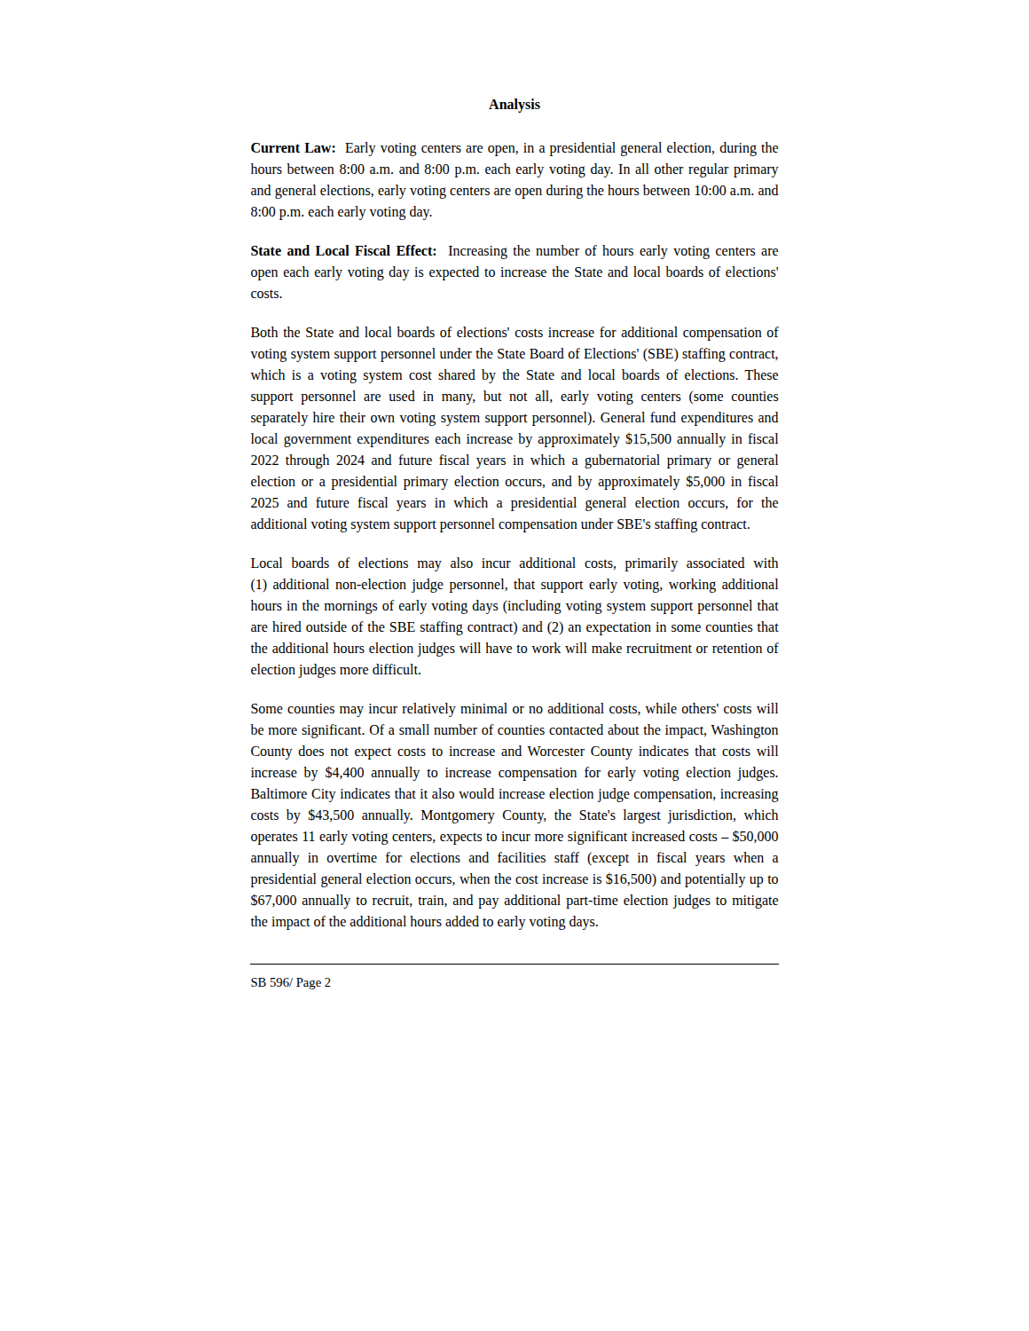Analysis
Current Law: Early voting centers are open, in a presidential general election, during the hours between 8:00 a.m. and 8:00 p.m. each early voting day. In all other regular primary and general elections, early voting centers are open during the hours between 10:00 a.m. and 8:00 p.m. each early voting day.
State and Local Fiscal Effect: Increasing the number of hours early voting centers are open each early voting day is expected to increase the State and local boards of elections' costs.
Both the State and local boards of elections' costs increase for additional compensation of voting system support personnel under the State Board of Elections' (SBE) staffing contract, which is a voting system cost shared by the State and local boards of elections. These support personnel are used in many, but not all, early voting centers (some counties separately hire their own voting system support personnel). General fund expenditures and local government expenditures each increase by approximately $15,500 annually in fiscal 2022 through 2024 and future fiscal years in which a gubernatorial primary or general election or a presidential primary election occurs, and by approximately $5,000 in fiscal 2025 and future fiscal years in which a presidential general election occurs, for the additional voting system support personnel compensation under SBE's staffing contract.
Local boards of elections may also incur additional costs, primarily associated with (1) additional non-election judge personnel, that support early voting, working additional hours in the mornings of early voting days (including voting system support personnel that are hired outside of the SBE staffing contract) and (2) an expectation in some counties that the additional hours election judges will have to work will make recruitment or retention of election judges more difficult.
Some counties may incur relatively minimal or no additional costs, while others' costs will be more significant. Of a small number of counties contacted about the impact, Washington County does not expect costs to increase and Worcester County indicates that costs will increase by $4,400 annually to increase compensation for early voting election judges. Baltimore City indicates that it also would increase election judge compensation, increasing costs by $43,500 annually. Montgomery County, the State's largest jurisdiction, which operates 11 early voting centers, expects to incur more significant increased costs – $50,000 annually in overtime for elections and facilities staff (except in fiscal years when a presidential general election occurs, when the cost increase is $16,500) and potentially up to $67,000 annually to recruit, train, and pay additional part-time election judges to mitigate the impact of the additional hours added to early voting days.
SB 596/ Page 2